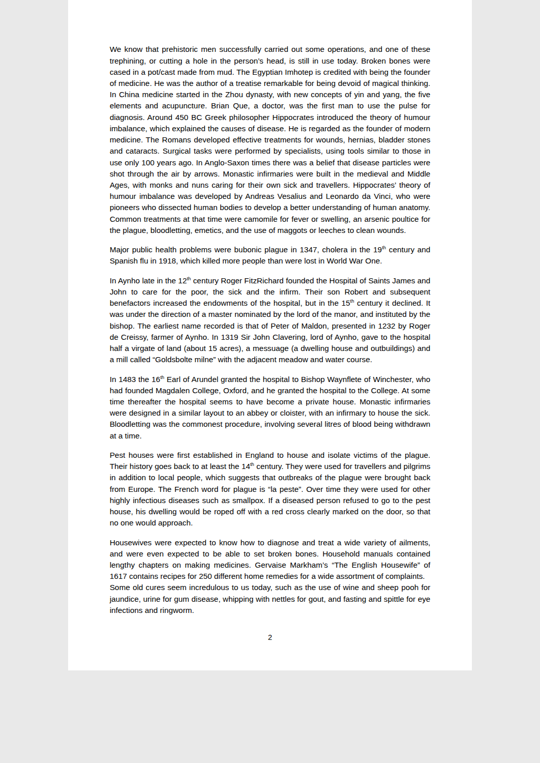We know that prehistoric men successfully carried out some operations, and one of these trephining, or cutting a hole in the person’s head, is still in use today. Broken bones were cased in a pot/cast made from mud. The Egyptian Imhotep is credited with being the founder of medicine. He was the author of a treatise remarkable for being devoid of magical thinking. In China medicine started in the Zhou dynasty, with new concepts of yin and yang, the five elements and acupuncture. Brian Que, a doctor, was the first man to use the pulse for diagnosis. Around 450 BC Greek philosopher Hippocrates introduced the theory of humour imbalance, which explained the causes of disease. He is regarded as the founder of modern medicine. The Romans developed effective treatments for wounds, hernias, bladder stones and cataracts. Surgical tasks were performed by specialists, using tools similar to those in use only 100 years ago. In Anglo-Saxon times there was a belief that disease particles were shot through the air by arrows. Monastic infirmaries were built in the medieval and Middle Ages, with monks and nuns caring for their own sick and travellers. Hippocrates’ theory of humour imbalance was developed by Andreas Vesalius and Leonardo da Vinci, who were pioneers who dissected human bodies to develop a better understanding of human anatomy. Common treatments at that time were camomile for fever or swelling, an arsenic poultice for the plague, bloodletting, emetics, and the use of maggots or leeches to clean wounds.
Major public health problems were bubonic plague in 1347, cholera in the 19th century and Spanish flu in 1918, which killed more people than were lost in World War One.
In Aynho late in the 12th century Roger FitzRichard founded the Hospital of Saints James and John to care for the poor, the sick and the infirm. Their son Robert and subsequent benefactors increased the endowments of the hospital, but in the 15th century it declined. It was under the direction of a master nominated by the lord of the manor, and instituted by the bishop. The earliest name recorded is that of Peter of Maldon, presented in 1232 by Roger de Creissy, farmer of Aynho. In 1319 Sir John Clavering, lord of Aynho, gave to the hospital half a virgate of land (about 15 acres), a messuage (a dwelling house and outbuildings) and a mill called “Goldsbolte milne” with the adjacent meadow and water course.
In 1483 the 16th Earl of Arundel granted the hospital to Bishop Waynflete of Winchester, who had founded Magdalen College, Oxford, and he granted the hospital to the College. At some time thereafter the hospital seems to have become a private house. Monastic infirmaries were designed in a similar layout to an abbey or cloister, with an infirmary to house the sick. Bloodletting was the commonest procedure, involving several litres of blood being withdrawn at a time.
Pest houses were first established in England to house and isolate victims of the plague. Their history goes back to at least the 14th century. They were used for travellers and pilgrims in addition to local people, which suggests that outbreaks of the plague were brought back from Europe. The French word for plague is “la peste”. Over time they were used for other highly infectious diseases such as smallpox. If a diseased person refused to go to the pest house, his dwelling would be roped off with a red cross clearly marked on the door, so that no one would approach.
Housewives were expected to know how to diagnose and treat a wide variety of ailments, and were even expected to be able to set broken bones. Household manuals contained lengthy chapters on making medicines. Gervaise Markham’s “The English Housewife” of 1617 contains recipes for 250 different home remedies for a wide assortment of complaints.
Some old cures seem incredulous to us today, such as the use of wine and sheep pooh for jaundice, urine for gum disease, whipping with nettles for gout, and fasting and spittle for eye infections and ringworm.
2